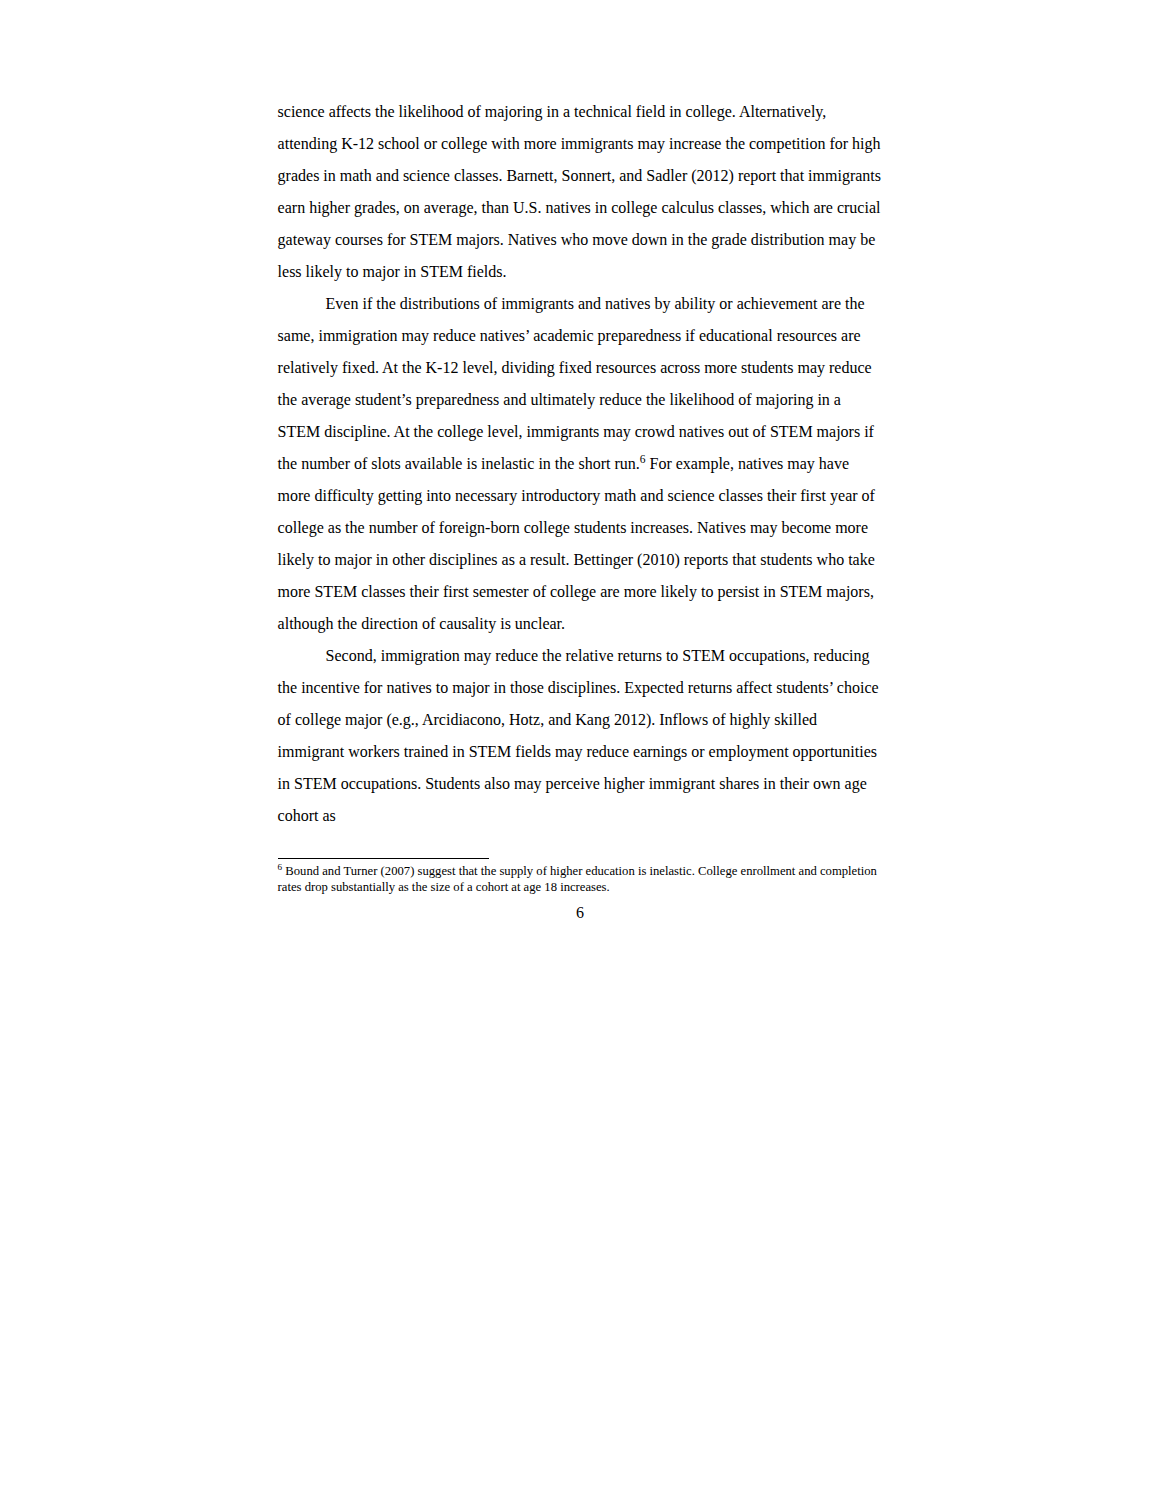science affects the likelihood of majoring in a technical field in college. Alternatively, attending K-12 school or college with more immigrants may increase the competition for high grades in math and science classes. Barnett, Sonnert, and Sadler (2012) report that immigrants earn higher grades, on average, than U.S. natives in college calculus classes, which are crucial gateway courses for STEM majors. Natives who move down in the grade distribution may be less likely to major in STEM fields.
Even if the distributions of immigrants and natives by ability or achievement are the same, immigration may reduce natives’ academic preparedness if educational resources are relatively fixed. At the K-12 level, dividing fixed resources across more students may reduce the average student’s preparedness and ultimately reduce the likelihood of majoring in a STEM discipline. At the college level, immigrants may crowd natives out of STEM majors if the number of slots available is inelastic in the short run.6 For example, natives may have more difficulty getting into necessary introductory math and science classes their first year of college as the number of foreign-born college students increases. Natives may become more likely to major in other disciplines as a result. Bettinger (2010) reports that students who take more STEM classes their first semester of college are more likely to persist in STEM majors, although the direction of causality is unclear.
Second, immigration may reduce the relative returns to STEM occupations, reducing the incentive for natives to major in those disciplines. Expected returns affect students’ choice of college major (e.g., Arcidiacono, Hotz, and Kang 2012). Inflows of highly skilled immigrant workers trained in STEM fields may reduce earnings or employment opportunities in STEM occupations. Students also may perceive higher immigrant shares in their own age cohort as
6 Bound and Turner (2007) suggest that the supply of higher education is inelastic. College enrollment and completion rates drop substantially as the size of a cohort at age 18 increases.
6